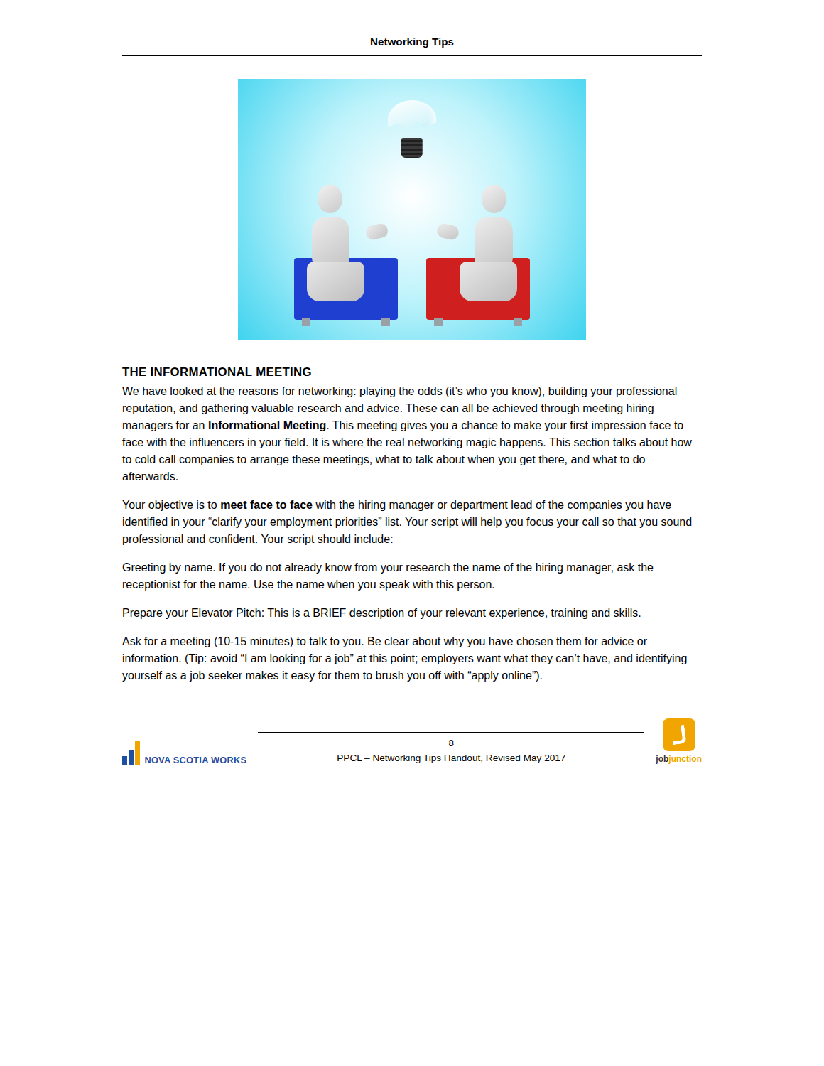Networking Tips
THE INFORMATIONAL MEETING
We have looked at the reasons for networking: playing the odds (it’s who you know), building your professional reputation, and gathering valuable research and advice. These can all be achieved through meeting hiring managers for an Informational Meeting. This meeting gives you a chance to make your first impression face to face with the influencers in your field. It is where the real networking magic happens. This section talks about how to cold call companies to arrange these meetings, what to talk about when you get there, and what to do afterwards.
Your objective is to meet face to face with the hiring manager or department lead of the companies you have identified in your “clarify your employment priorities” list. Your script will help you focus your call so that you sound professional and confident. Your script should include:
Greeting by name. If you do not already know from your research the name of the hiring manager, ask the receptionist for the name. Use the name when you speak with this person.
Prepare your Elevator Pitch: This is a BRIEF description of your relevant experience, training and skills.
Ask for a meeting (10-15 minutes) to talk to you. Be clear about why you have chosen them for advice or information. (Tip: avoid “I am looking for a job” at this point; employers want what they can’t have, and identifying yourself as a job seeker makes it easy for them to brush you off with “apply online”).
NOVA SCOTIA WORKS
8 PPCL – Networking Tips Handout, Revised May 2017
jobjunction